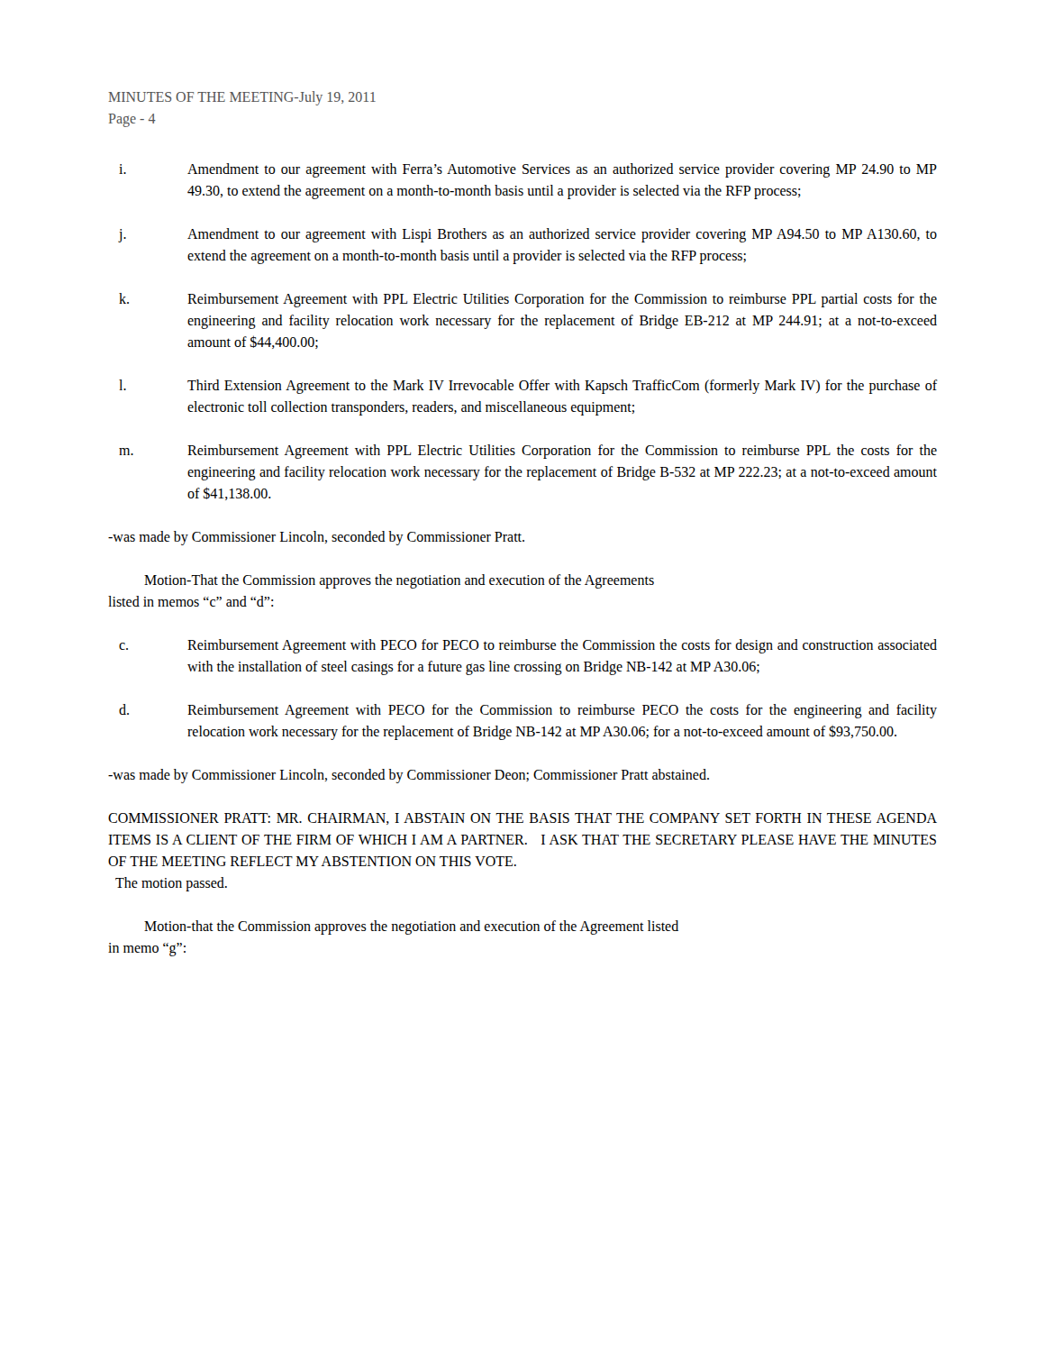MINUTES OF THE MEETING-July 19, 2011
Page - 4
i. Amendment to our agreement with Ferra’s Automotive Services as an authorized service provider covering MP 24.90 to MP 49.30, to extend the agreement on a month-to-month basis until a provider is selected via the RFP process;
j. Amendment to our agreement with Lispi Brothers as an authorized service provider covering MP A94.50 to MP A130.60, to extend the agreement on a month-to-month basis until a provider is selected via the RFP process;
k. Reimbursement Agreement with PPL Electric Utilities Corporation for the Commission to reimburse PPL partial costs for the engineering and facility relocation work necessary for the replacement of Bridge EB-212 at MP 244.91; at a not-to-exceed amount of $44,400.00;
l. Third Extension Agreement to the Mark IV Irrevocable Offer with Kapsch TrafficCom (formerly Mark IV) for the purchase of electronic toll collection transponders, readers, and miscellaneous equipment;
m. Reimbursement Agreement with PPL Electric Utilities Corporation for the Commission to reimburse PPL the costs for the engineering and facility relocation work necessary for the replacement of Bridge B-532 at MP 222.23; at a not-to-exceed amount of $41,138.00.
-was made by Commissioner Lincoln, seconded by Commissioner Pratt.
Motion-That the Commission approves the negotiation and execution of the Agreements
listed in memos “c” and “d”:
c. Reimbursement Agreement with PECO for PECO to reimburse the Commission the costs for design and construction associated with the installation of steel casings for a future gas line crossing on Bridge NB-142 at MP A30.06;
d. Reimbursement Agreement with PECO for the Commission to reimburse PECO the costs for the engineering and facility relocation work necessary for the replacement of Bridge NB-142 at MP A30.06; for a not-to-exceed amount of $93,750.00.
-was made by Commissioner Lincoln, seconded by Commissioner Deon; Commissioner Pratt abstained.
COMMISSIONER PRATT: MR. CHAIRMAN, I ABSTAIN ON THE BASIS THAT THE COMPANY SET FORTH IN THESE AGENDA ITEMS IS A CLIENT OF THE FIRM OF WHICH I AM A PARTNER. I ASK THAT THE SECRETARY PLEASE HAVE THE MINUTES OF THE MEETING REFLECT MY ABSTENTION ON THIS VOTE.
The motion passed.
Motion-that the Commission approves the negotiation and execution of the Agreement listed
in memo “g”: